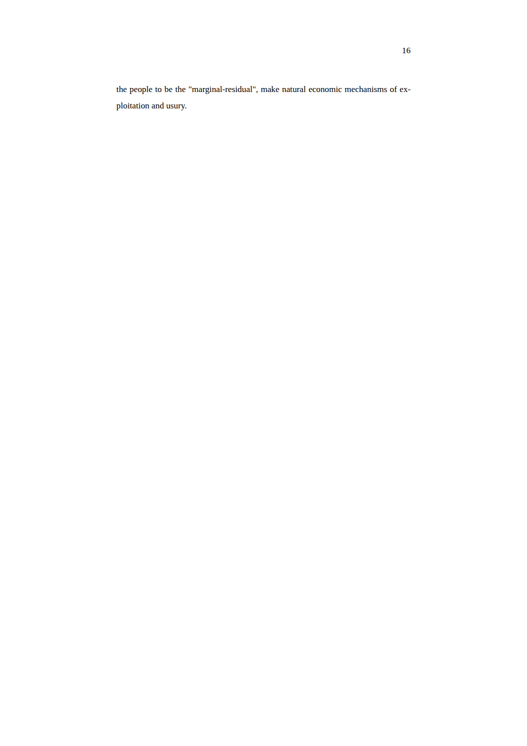16
the people to be the "marginal-residual", make natural economic mechanisms of exploitation and usury.